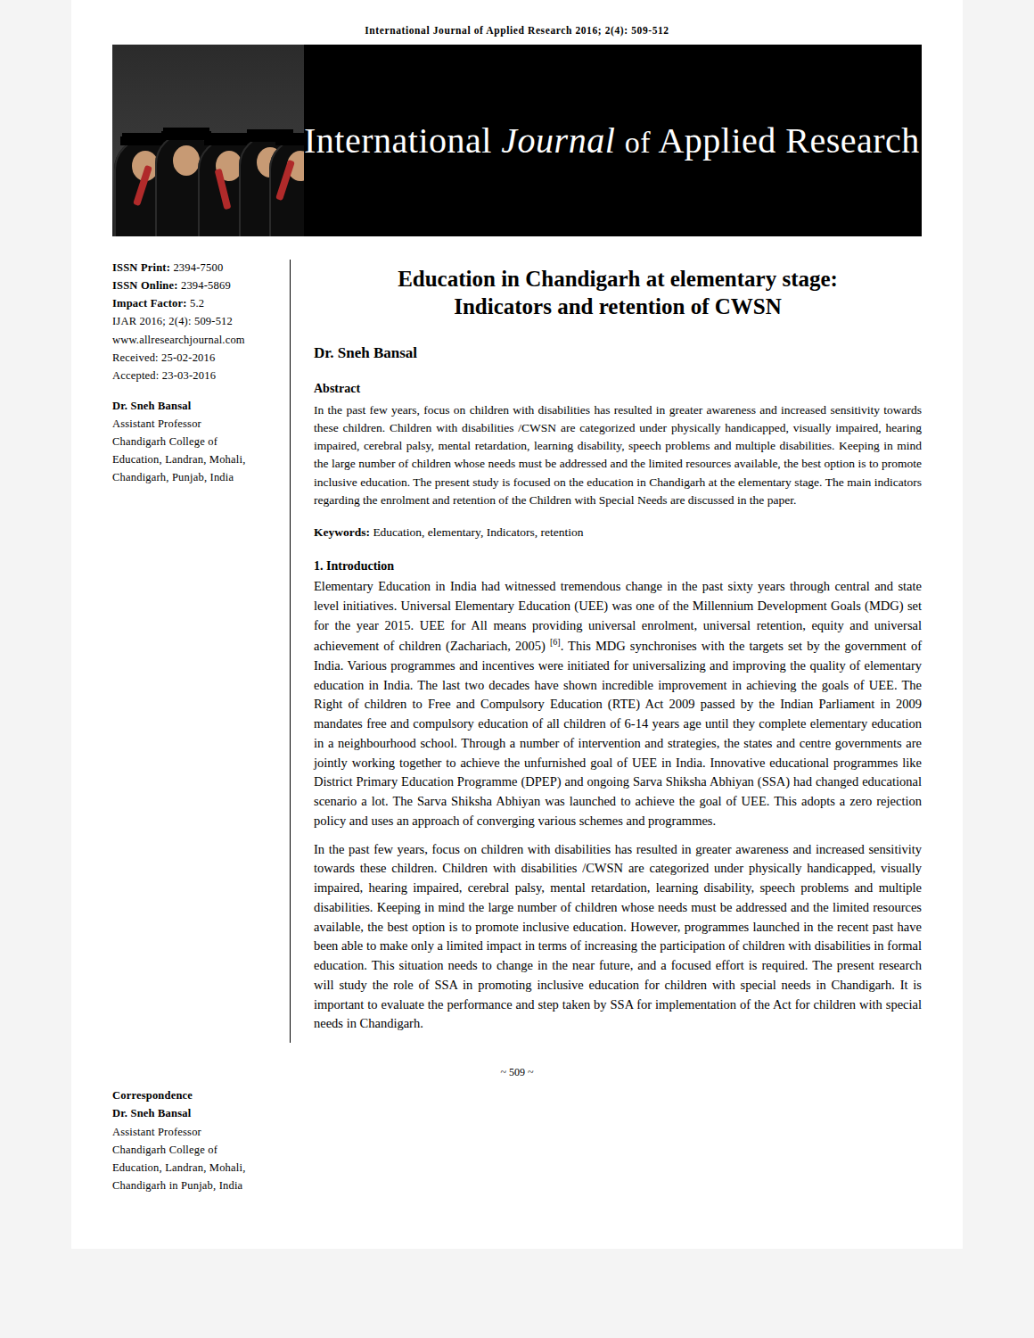International Journal of Applied Research 2016; 2(4): 509-512
International Journal of Applied Research
ISSN Print: 2394-7500
ISSN Online: 2394-5869
Impact Factor: 5.2
IJAR 2016; 2(4): 509-512
www.allresearchjournal.com
Received: 25-02-2016
Accepted: 23-03-2016
Dr. Sneh Bansal
Assistant Professor
Chandigarh College of
Education, Landran, Mohali,
Chandigarh, Punjab, India
Correspondence
Dr. Sneh Bansal
Assistant Professor
Chandigarh College of
Education, Landran, Mohali,
Chandigarh in Punjab, India
Education in Chandigarh at elementary stage:
Indicators and retention of CWSN
Dr. Sneh Bansal
Abstract
In the past few years, focus on children with disabilities has resulted in greater awareness and increased sensitivity towards these children. Children with disabilities /CWSN are categorized under physically handicapped, visually impaired, hearing impaired, cerebral palsy, mental retardation, learning disability, speech problems and multiple disabilities. Keeping in mind the large number of children whose needs must be addressed and the limited resources available, the best option is to promote inclusive education. The present study is focused on the education in Chandigarh at the elementary stage. The main indicators regarding the enrolment and retention of the Children with Special Needs are discussed in the paper.
Keywords: Education, elementary, Indicators, retention
1. Introduction
Elementary Education in India had witnessed tremendous change in the past sixty years through central and state level initiatives. Universal Elementary Education (UEE) was one of the Millennium Development Goals (MDG) set for the year 2015. UEE for All means providing universal enrolment, universal retention, equity and universal achievement of children (Zachariach, 2005) [6]. This MDG synchronises with the targets set by the government of India. Various programmes and incentives were initiated for universalizing and improving the quality of elementary education in India. The last two decades have shown incredible improvement in achieving the goals of UEE. The Right of children to Free and Compulsory Education (RTE) Act 2009 passed by the Indian Parliament in 2009 mandates free and compulsory education of all children of 6-14 years age until they complete elementary education in a neighbourhood school. Through a number of intervention and strategies, the states and centre governments are jointly working together to achieve the unfurnished goal of UEE in India. Innovative educational programmes like District Primary Education Programme (DPEP) and ongoing Sarva Shiksha Abhiyan (SSA) had changed educational scenario a lot. The Sarva Shiksha Abhiyan was launched to achieve the goal of UEE. This adopts a zero rejection policy and uses an approach of converging various schemes and programmes.
In the past few years, focus on children with disabilities has resulted in greater awareness and increased sensitivity towards these children. Children with disabilities /CWSN are categorized under physically handicapped, visually impaired, hearing impaired, cerebral palsy, mental retardation, learning disability, speech problems and multiple disabilities. Keeping in mind the large number of children whose needs must be addressed and the limited resources available, the best option is to promote inclusive education. However, programmes launched in the recent past have been able to make only a limited impact in terms of increasing the participation of children with disabilities in formal education. This situation needs to change in the near future, and a focused effort is required. The present research will study the role of SSA in promoting inclusive education for children with special needs in Chandigarh. It is important to evaluate the performance and step taken by SSA for implementation of the Act for children with special needs in Chandigarh.
~ 509 ~